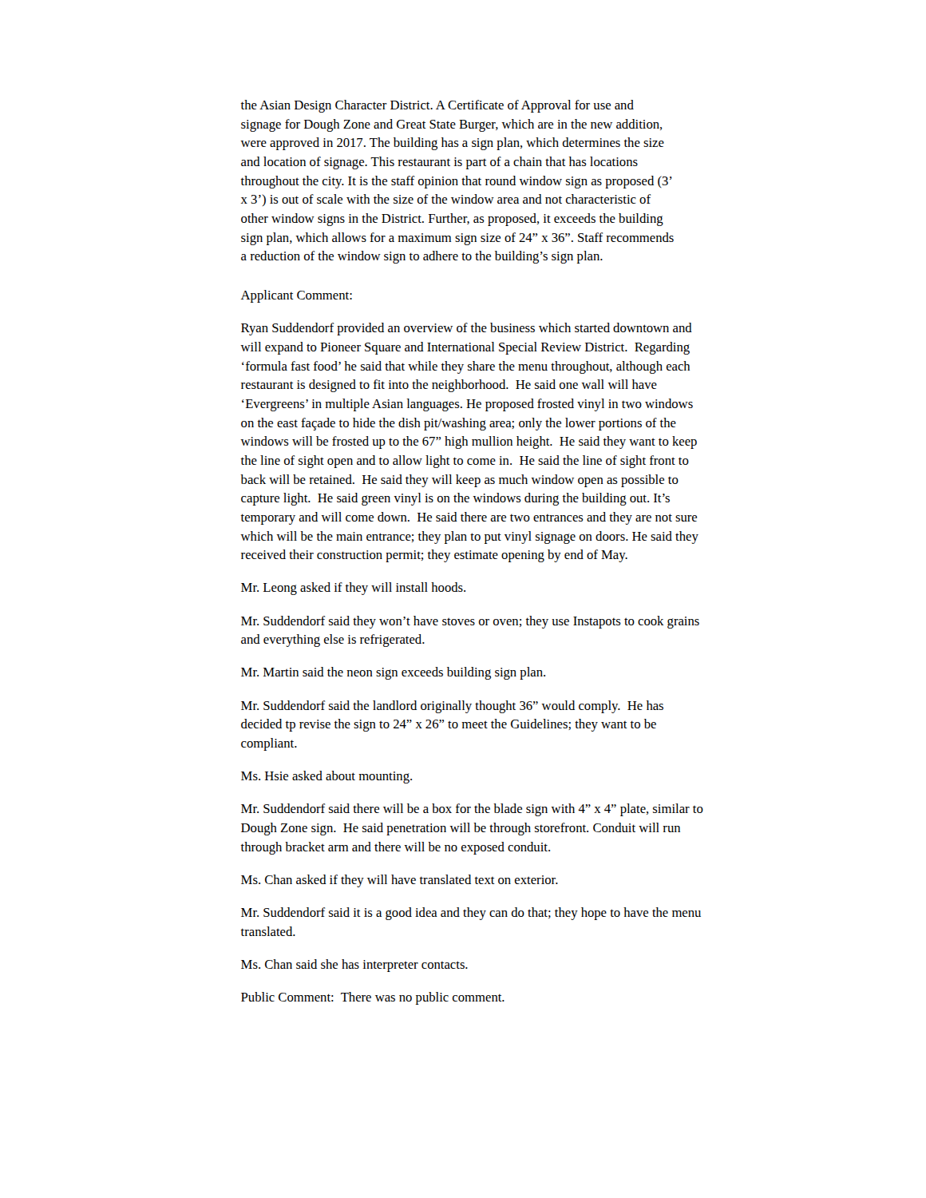the Asian Design Character District. A Certificate of Approval for use and signage for Dough Zone and Great State Burger, which are in the new addition, were approved in 2017. The building has a sign plan, which determines the size and location of signage. This restaurant is part of a chain that has locations throughout the city. It is the staff opinion that round window sign as proposed (3’ x 3’) is out of scale with the size of the window area and not characteristic of other window signs in the District. Further, as proposed, it exceeds the building sign plan, which allows for a maximum sign size of 24” x 36”. Staff recommends a reduction of the window sign to adhere to the building’s sign plan.
Applicant Comment:
Ryan Suddendorf provided an overview of the business which started downtown and will expand to Pioneer Square and International Special Review District. Regarding ‘formula fast food’ he said that while they share the menu throughout, although each restaurant is designed to fit into the neighborhood. He said one wall will have ‘Evergreens’ in multiple Asian languages. He proposed frosted vinyl in two windows on the east façade to hide the dish pit/washing area; only the lower portions of the windows will be frosted up to the 67” high mullion height. He said they want to keep the line of sight open and to allow light to come in. He said the line of sight front to back will be retained. He said they will keep as much window open as possible to capture light. He said green vinyl is on the windows during the building out. It’s temporary and will come down. He said there are two entrances and they are not sure which will be the main entrance; they plan to put vinyl signage on doors. He said they received their construction permit; they estimate opening by end of May.
Mr. Leong asked if they will install hoods.
Mr. Suddendorf said they won’t have stoves or oven; they use Instapots to cook grains and everything else is refrigerated.
Mr. Martin said the neon sign exceeds building sign plan.
Mr. Suddendorf said the landlord originally thought 36” would comply. He has decided tp revise the sign to 24” x 26” to meet the Guidelines; they want to be compliant.
Ms. Hsie asked about mounting.
Mr. Suddendorf said there will be a box for the blade sign with 4” x 4” plate, similar to Dough Zone sign. He said penetration will be through storefront. Conduit will run through bracket arm and there will be no exposed conduit.
Ms. Chan asked if they will have translated text on exterior.
Mr. Suddendorf said it is a good idea and they can do that; they hope to have the menu translated.
Ms. Chan said she has interpreter contacts.
Public Comment: There was no public comment.